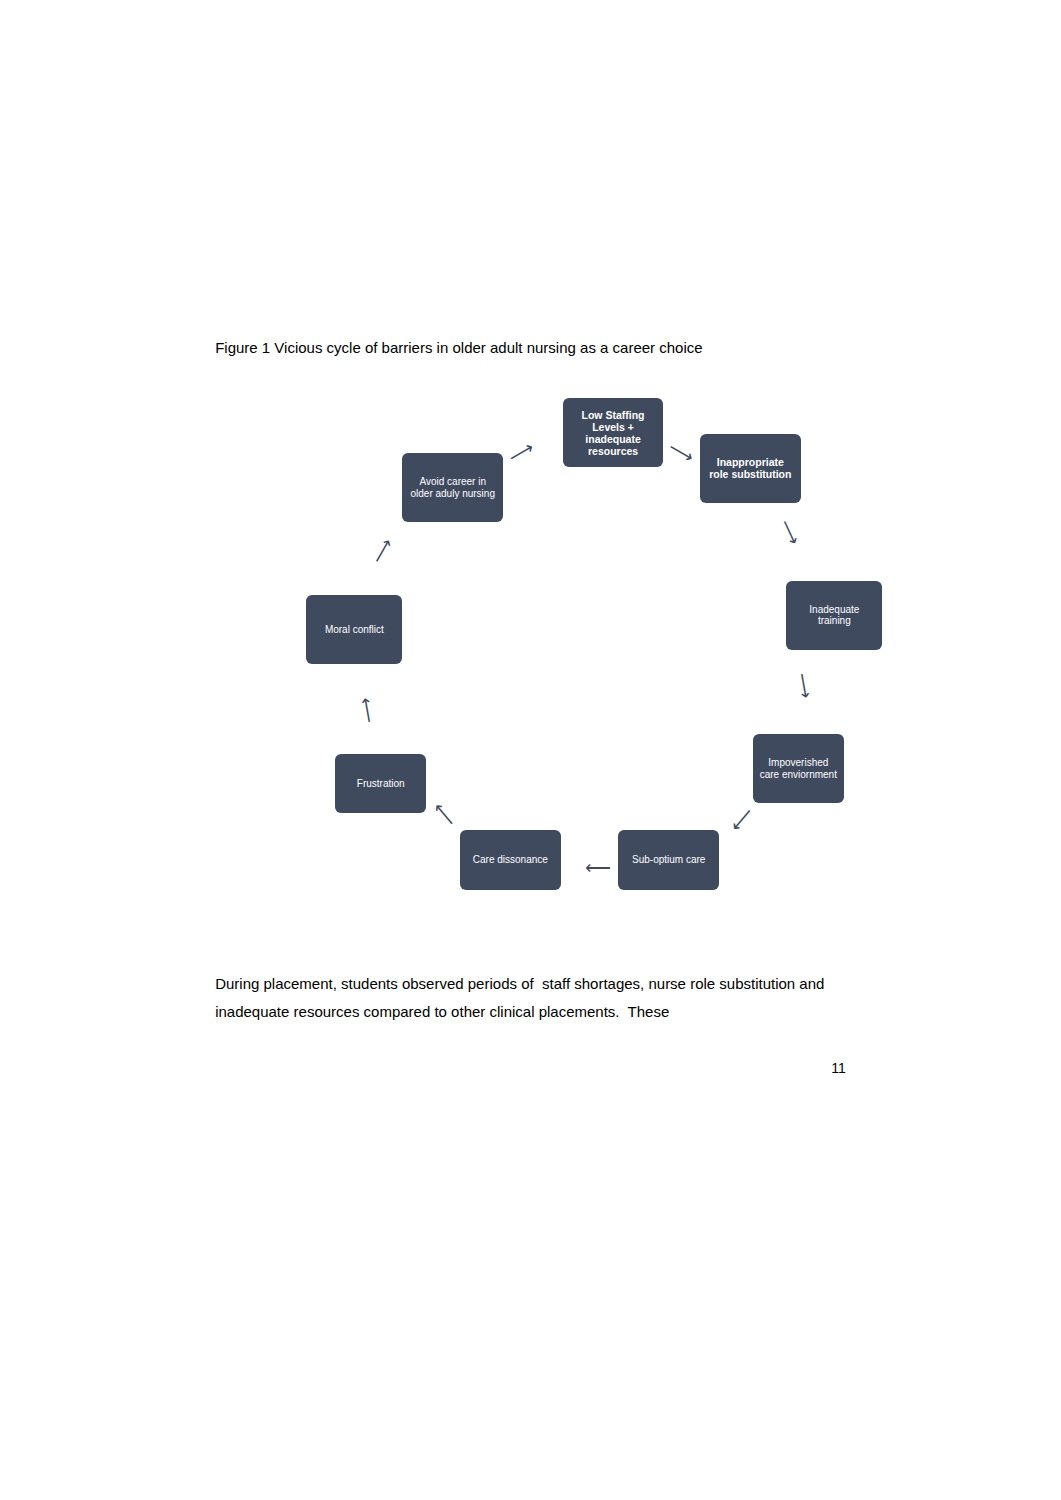Figure 1 Vicious cycle of barriers in older adult nursing as a career choice
Low Staffing Levels + inadequate resources
Inappropriate role substitution
Inadequate training
Impoverished care enviornment
Sub-optium care
Care dissonance
Frustration
Moral conflict
Avoid career in older aduly nursing
⟶ ⟶ ⟶ ⟶ ⟶ ⟶ ⟶ ⟶ ⟶
During placement, students observed periods of staff shortages, nurse role substitution and inadequate resources compared to other clinical placements. These
11